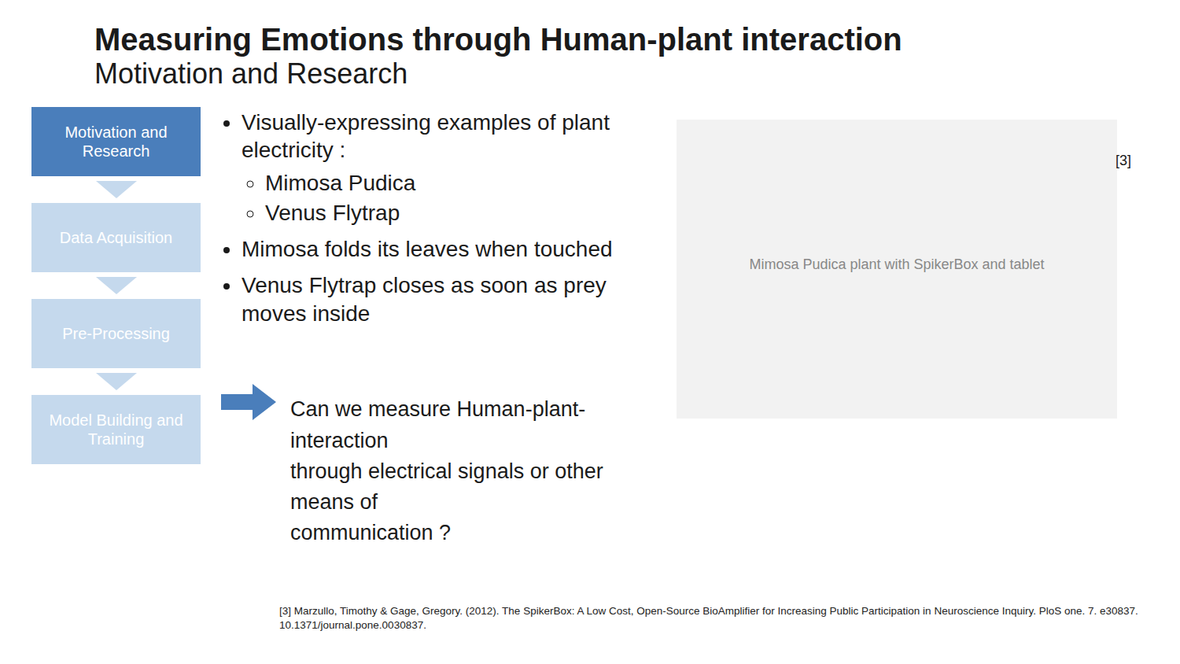Measuring Emotions through Human-plant interaction
Motivation and Research
Motivation and Research
Data Acquisition
Pre-Processing
Model Building and Training
Visually-expressing examples of plant electricity :
Mimosa Pudica
Venus Flytrap
Mimosa folds its leaves when touched
Venus Flytrap closes as soon as prey moves inside
Can we measure Human-plant-interaction
through electrical signals or other means of
communication ?
[3]
[3] Marzullo, Timothy & Gage, Gregory. (2012). The SpikerBox: A Low Cost, Open-Source BioAmplifier for Increasing Public Participation in Neuroscience Inquiry. PloS one. 7. e30837. 10.1371/journal.pone.0030837.